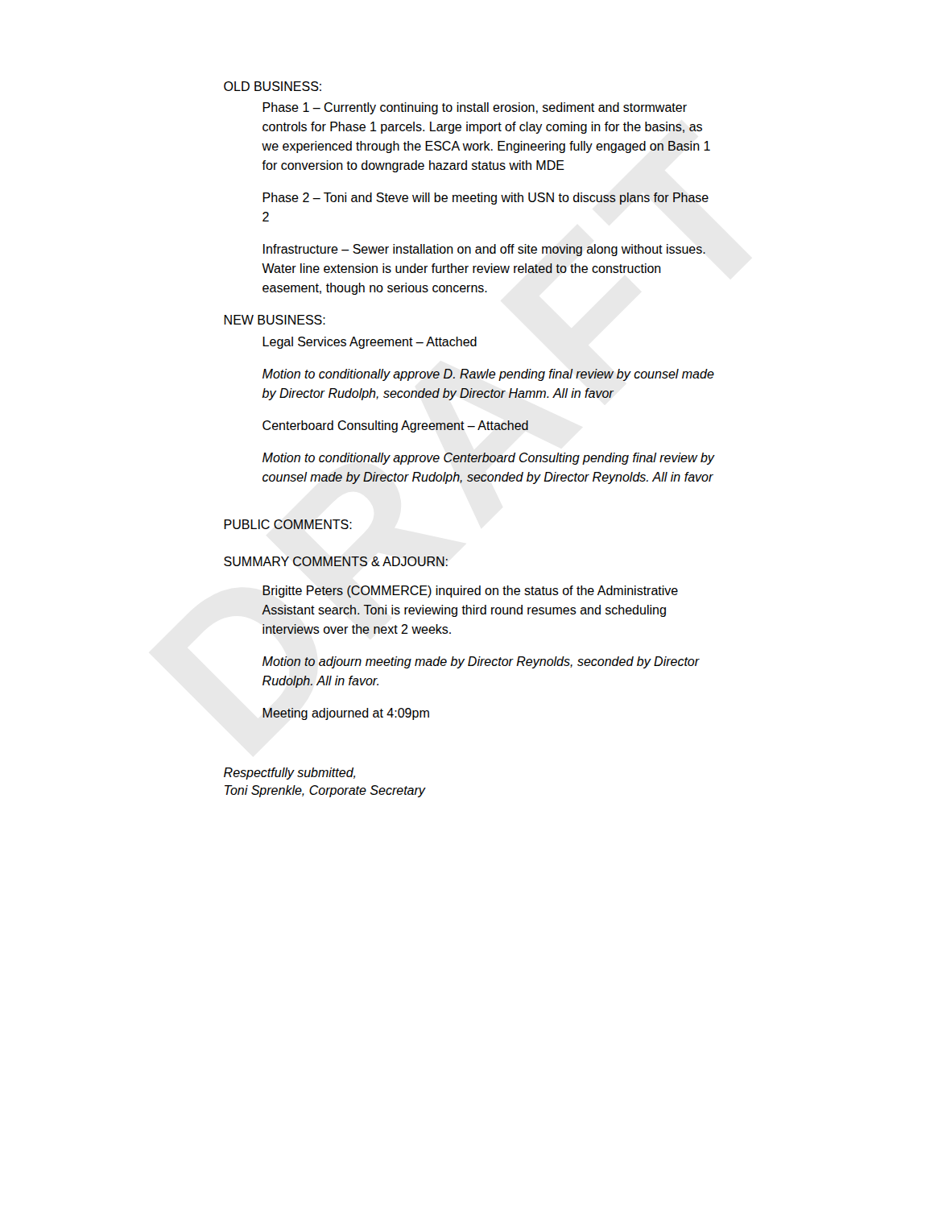DRAFT
OLD BUSINESS:
Phase 1 – Currently continuing to install erosion, sediment and stormwater controls for Phase 1 parcels. Large import of clay coming in for the basins, as we experienced through the ESCA work. Engineering fully engaged on Basin 1 for conversion to downgrade hazard status with MDE
Phase 2 – Toni and Steve will be meeting with USN to discuss plans for Phase 2
Infrastructure – Sewer installation on and off site moving along without issues. Water line extension is under further review related to the construction easement, though no serious concerns.
NEW BUSINESS:
Legal Services Agreement – Attached
Motion to conditionally approve D. Rawle pending final review by counsel made by Director Rudolph, seconded by Director Hamm. All in favor
Centerboard Consulting Agreement – Attached
Motion to conditionally approve Centerboard Consulting pending final review by counsel made by Director Rudolph, seconded by Director Reynolds. All in favor
PUBLIC COMMENTS:
SUMMARY COMMENTS & ADJOURN:
Brigitte Peters (COMMERCE) inquired on the status of the Administrative Assistant search. Toni is reviewing third round resumes and scheduling interviews over the next 2 weeks.
Motion to adjourn meeting made by Director Reynolds, seconded by Director Rudolph. All in favor.
Meeting adjourned at 4:09pm
Respectfully submitted,
Toni Sprenkle, Corporate Secretary